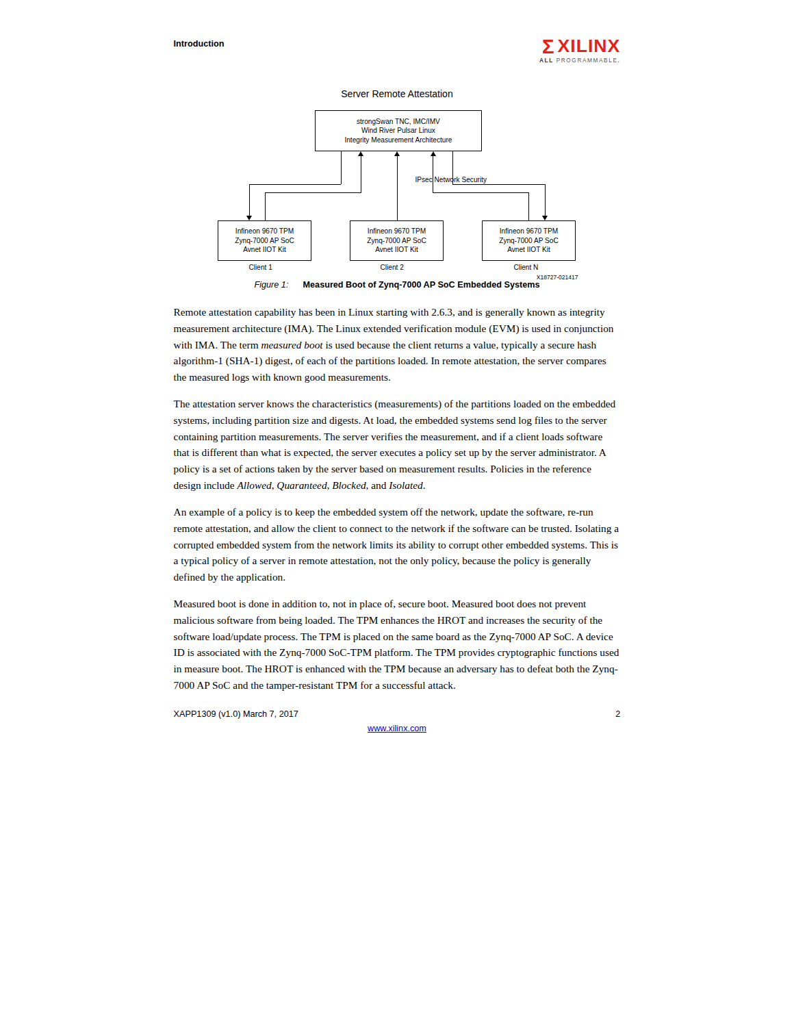Introduction
Σ XILINX
ALL PROGRAMMABLE.
Server Remote Attestation
strongSwan TNC, IMC/IMV
Wind River Pulsar Linux
Integrity Measurement Architecture
Infineon 9670 TPM
Zynq-7000 AP SoC
Avnet IIOT Kit
Infineon 9670 TPM
Zynq-7000 AP SoC
Avnet IIOT Kit
Infineon 9670 TPM
Zynq-7000 AP SoC
Avnet IIOT Kit
Client 1
Client 2
Client N
IPsec Network Security
X18727-021417
Figure 1: Measured Boot of Zynq-7000 AP SoC Embedded Systems
Remote attestation capability has been in Linux starting with 2.6.3, and is generally known as integrity measurement architecture (IMA). The Linux extended verification module (EVM) is used in conjunction with IMA. The term measured boot is used because the client returns a value, typically a secure hash algorithm-1 (SHA-1) digest, of each of the partitions loaded. In remote attestation, the server compares the measured logs with known good measurements.
The attestation server knows the characteristics (measurements) of the partitions loaded on the embedded systems, including partition size and digests. At load, the embedded systems send log files to the server containing partition measurements. The server verifies the measurement, and if a client loads software that is different than what is expected, the server executes a policy set up by the server administrator. A policy is a set of actions taken by the server based on measurement results. Policies in the reference design include Allowed, Quaranteed, Blocked, and Isolated.
An example of a policy is to keep the embedded system off the network, update the software, re-run remote attestation, and allow the client to connect to the network if the software can be trusted. Isolating a corrupted embedded system from the network limits its ability to corrupt other embedded systems. This is a typical policy of a server in remote attestation, not the only policy, because the policy is generally defined by the application.
Measured boot is done in addition to, not in place of, secure boot. Measured boot does not prevent malicious software from being loaded. The TPM enhances the HROT and increases the security of the software load/update process. The TPM is placed on the same board as the Zynq-7000 AP SoC. A device ID is associated with the Zynq-7000 SoC-TPM platform. The TPM provides cryptographic functions used in measure boot. The HROT is enhanced with the TPM because an adversary has to defeat both the Zynq-7000 AP SoC and the tamper-resistant TPM for a successful attack.
XAPP1309 (v1.0) March 7, 2017
2
www.xilinx.com